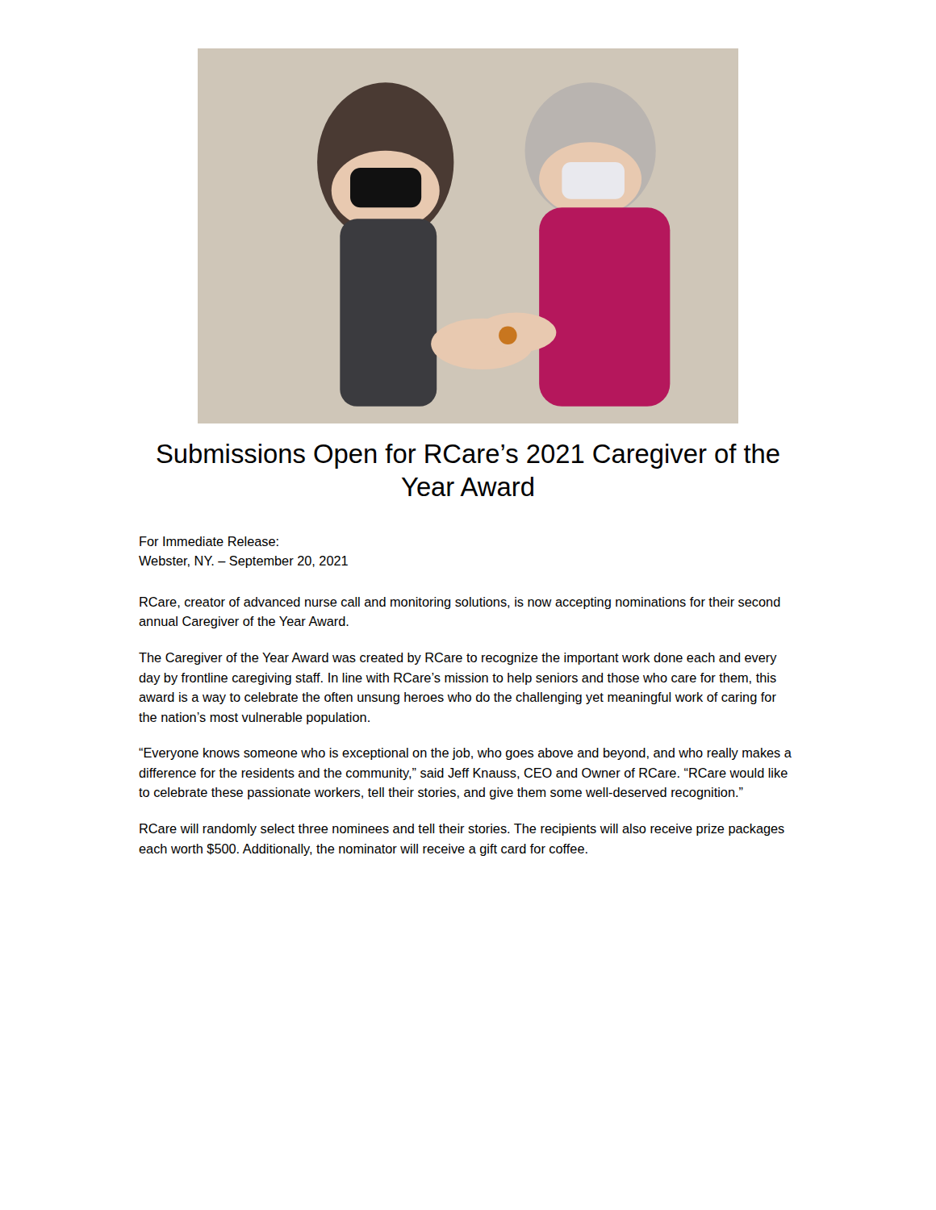Submissions Open for RCare’s 2021 Caregiver of the Year Award
For Immediate Release:
Webster, NY. – September 20, 2021
RCare, creator of advanced nurse call and monitoring solutions, is now accepting nominations for their second annual Caregiver of the Year Award.
The Caregiver of the Year Award was created by RCare to recognize the important work done each and every day by frontline caregiving staff. In line with RCare’s mission to help seniors and those who care for them, this award is a way to celebrate the often unsung heroes who do the challenging yet meaningful work of caring for the nation’s most vulnerable population.
“Everyone knows someone who is exceptional on the job, who goes above and beyond, and who really makes a difference for the residents and the community,” said Jeff Knauss, CEO and Owner of RCare. “RCare would like to celebrate these passionate workers, tell their stories, and give them some well-deserved recognition.”
RCare will randomly select three nominees and tell their stories. The recipients will also receive prize packages each worth $500. Additionally, the nominator will receive a gift card for coffee.